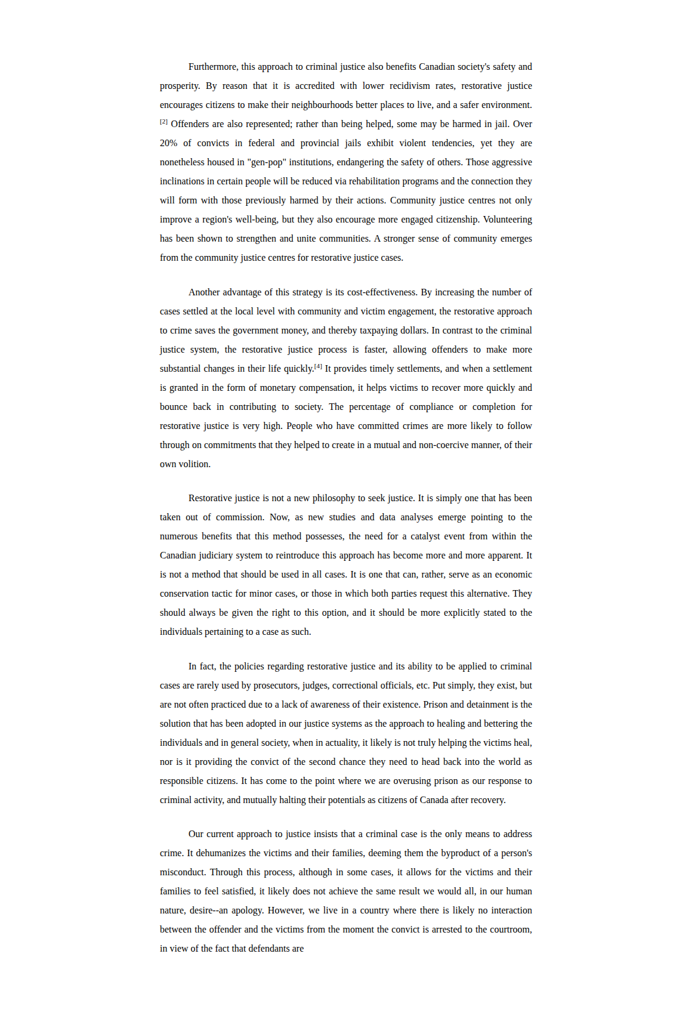Furthermore, this approach to criminal justice also benefits Canadian society's safety and prosperity. By reason that it is accredited with lower recidivism rates, restorative justice encourages citizens to make their neighbourhoods better places to live, and a safer environment.[2] Offenders are also represented; rather than being helped, some may be harmed in jail. Over 20% of convicts in federal and provincial jails exhibit violent tendencies, yet they are nonetheless housed in "gen-pop" institutions, endangering the safety of others. Those aggressive inclinations in certain people will be reduced via rehabilitation programs and the connection they will form with those previously harmed by their actions. Community justice centres not only improve a region's well-being, but they also encourage more engaged citizenship. Volunteering has been shown to strengthen and unite communities. A stronger sense of community emerges from the community justice centres for restorative justice cases.
Another advantage of this strategy is its cost-effectiveness. By increasing the number of cases settled at the local level with community and victim engagement, the restorative approach to crime saves the government money, and thereby taxpaying dollars. In contrast to the criminal justice system, the restorative justice process is faster, allowing offenders to make more substantial changes in their life quickly.[4] It provides timely settlements, and when a settlement is granted in the form of monetary compensation, it helps victims to recover more quickly and bounce back in contributing to society. The percentage of compliance or completion for restorative justice is very high. People who have committed crimes are more likely to follow through on commitments that they helped to create in a mutual and non-coercive manner, of their own volition.
Restorative justice is not a new philosophy to seek justice. It is simply one that has been taken out of commission. Now, as new studies and data analyses emerge pointing to the numerous benefits that this method possesses, the need for a catalyst event from within the Canadian judiciary system to reintroduce this approach has become more and more apparent. It is not a method that should be used in all cases. It is one that can, rather, serve as an economic conservation tactic for minor cases, or those in which both parties request this alternative. They should always be given the right to this option, and it should be more explicitly stated to the individuals pertaining to a case as such.
In fact, the policies regarding restorative justice and its ability to be applied to criminal cases are rarely used by prosecutors, judges, correctional officials, etc. Put simply, they exist, but are not often practiced due to a lack of awareness of their existence. Prison and detainment is the solution that has been adopted in our justice systems as the approach to healing and bettering the individuals and in general society, when in actuality, it likely is not truly helping the victims heal, nor is it providing the convict of the second chance they need to head back into the world as responsible citizens. It has come to the point where we are overusing prison as our response to criminal activity, and mutually halting their potentials as citizens of Canada after recovery.
Our current approach to justice insists that a criminal case is the only means to address crime. It dehumanizes the victims and their families, deeming them the byproduct of a person's misconduct. Through this process, although in some cases, it allows for the victims and their families to feel satisfied, it likely does not achieve the same result we would all, in our human nature, desire--an apology. However, we live in a country where there is likely no interaction between the offender and the victims from the moment the convict is arrested to the courtroom, in view of the fact that defendants are